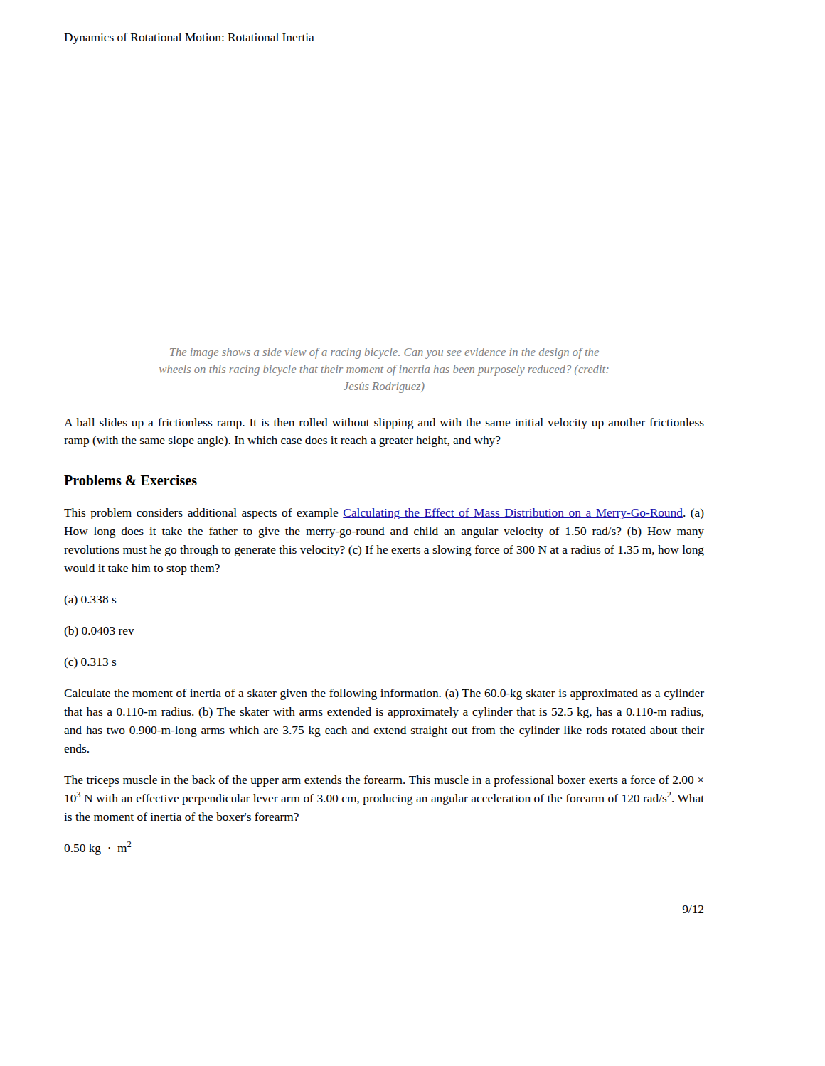Dynamics of Rotational Motion: Rotational Inertia
The image shows a side view of a racing bicycle. Can you see evidence in the design of the wheels on this racing bicycle that their moment of inertia has been purposely reduced? (credit: Jesús Rodriguez)
A ball slides up a frictionless ramp. It is then rolled without slipping and with the same initial velocity up another frictionless ramp (with the same slope angle). In which case does it reach a greater height, and why?
Problems & Exercises
This problem considers additional aspects of example Calculating the Effect of Mass Distribution on a Merry-Go-Round. (a) How long does it take the father to give the merry-go-round and child an angular velocity of 1.50 rad/s? (b) How many revolutions must he go through to generate this velocity? (c) If he exerts a slowing force of 300 N at a radius of 1.35 m, how long would it take him to stop them?
(a) 0.338 s
(b) 0.0403 rev
(c) 0.313 s
Calculate the moment of inertia of a skater given the following information. (a) The 60.0-kg skater is approximated as a cylinder that has a 0.110-m radius. (b) The skater with arms extended is approximately a cylinder that is 52.5 kg, has a 0.110-m radius, and has two 0.900-m-long arms which are 3.75 kg each and extend straight out from the cylinder like rods rotated about their ends.
The triceps muscle in the back of the upper arm extends the forearm. This muscle in a professional boxer exerts a force of 2.00 × 103 N with an effective perpendicular lever arm of 3.00 cm, producing an angular acceleration of the forearm of 120 rad/s2. What is the moment of inertia of the boxer's forearm?
0.50 kg · m2
9/12